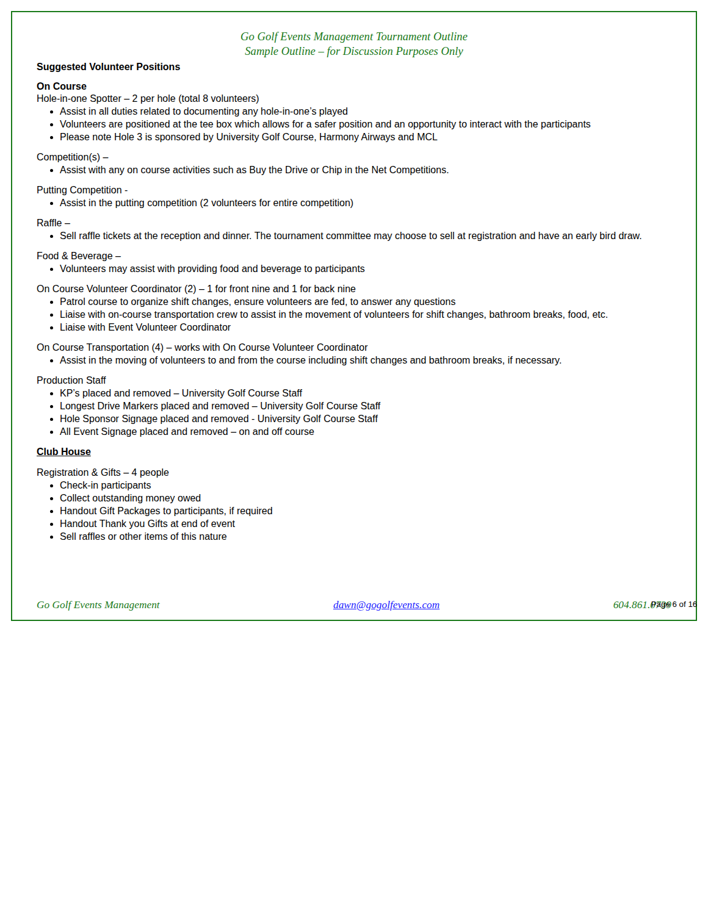Go Golf Events Management Tournament Outline
Sample Outline – for Discussion Purposes Only
Suggested Volunteer Positions
On Course
Hole-in-one Spotter – 2 per hole (total 8 volunteers)
Assist in all duties related to documenting any hole-in-one’s played
Volunteers are positioned at the tee box which allows for a safer position and an opportunity to interact with the participants
Please note Hole 3 is sponsored by University Golf Course, Harmony Airways and MCL
Competition(s) –
Assist with any on course activities such as Buy the Drive or Chip in the Net Competitions.
Putting Competition -
Assist in the putting competition (2 volunteers for entire competition)
Raffle –
Sell raffle tickets at the reception and dinner. The tournament committee may choose to sell at registration and have an early bird draw.
Food & Beverage –
Volunteers may assist with providing food and beverage to participants
On Course Volunteer Coordinator (2) – 1 for front nine and 1 for back nine
Patrol course to organize shift changes, ensure volunteers are fed, to answer any questions
Liaise with on-course transportation crew to assist in the movement of volunteers for shift changes, bathroom breaks, food, etc.
Liaise with Event Volunteer Coordinator
On Course Transportation (4) – works with On Course Volunteer Coordinator
Assist in the moving of volunteers to and from the course including shift changes and bathroom breaks, if necessary.
Production Staff
KP’s placed and removed – University Golf Course Staff
Longest Drive Markers placed and removed – University Golf Course Staff
Hole Sponsor Signage placed and removed - University Golf Course Staff
All Event Signage placed and removed – on and off course
Club House
Registration & Gifts – 4 people
Check-in participants
Collect outstanding money owed
Handout Gift Packages to participants, if required
Handout Thank you Gifts at end of event
Sell raffles or other items of this nature
Go Golf Events Management dawn@gogolfevents.com 604.861.0739Page 6 of 16